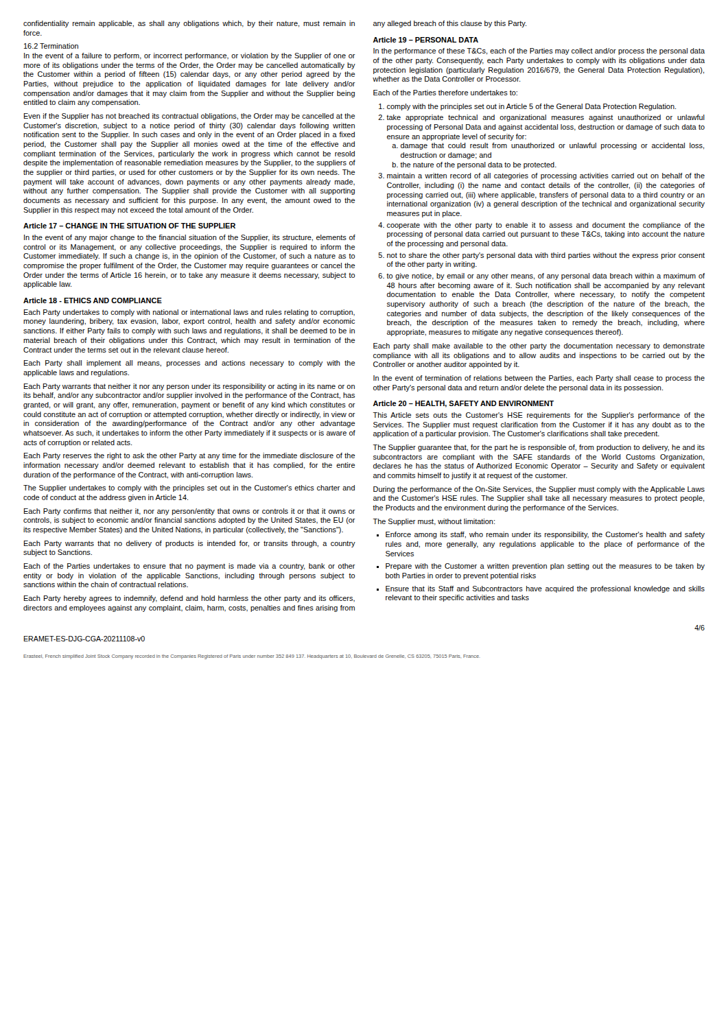confidentiality remain applicable, as shall any obligations which, by their nature, must remain in force.
16.2 Termination
In the event of a failure to perform, or incorrect performance, or violation by the Supplier of one or more of its obligations under the terms of the Order, the Order may be cancelled automatically by the Customer within a period of fifteen (15) calendar days, or any other period agreed by the Parties, without prejudice to the application of liquidated damages for late delivery and/or compensation and/or damages that it may claim from the Supplier and without the Supplier being entitled to claim any compensation.
Even if the Supplier has not breached its contractual obligations, the Order may be cancelled at the Customer's discretion, subject to a notice period of thirty (30) calendar days following written notification sent to the Supplier. In such cases and only in the event of an Order placed in a fixed period, the Customer shall pay the Supplier all monies owed at the time of the effective and compliant termination of the Services, particularly the work in progress which cannot be resold despite the implementation of reasonable remediation measures by the Supplier, to the suppliers of the supplier or third parties, or used for other customers or by the Supplier for its own needs. The payment will take account of advances, down payments or any other payments already made, without any further compensation. The Supplier shall provide the Customer with all supporting documents as necessary and sufficient for this purpose. In any event, the amount owed to the Supplier in this respect may not exceed the total amount of the Order.
Article 17 – CHANGE IN THE SITUATION OF THE SUPPLIER
In the event of any major change to the financial situation of the Supplier, its structure, elements of control or its Management, or any collective proceedings, the Supplier is required to inform the Customer immediately. If such a change is, in the opinion of the Customer, of such a nature as to compromise the proper fulfilment of the Order, the Customer may require guarantees or cancel the Order under the terms of Article 16 herein, or to take any measure it deems necessary, subject to applicable law.
Article 18 - ETHICS AND COMPLIANCE
Each Party undertakes to comply with national or international laws and rules relating to corruption, money laundering, bribery, tax evasion, labor, export control, health and safety and/or economic sanctions. If either Party fails to comply with such laws and regulations, it shall be deemed to be in material breach of their obligations under this Contract, which may result in termination of the Contract under the terms set out in the relevant clause hereof.
Each Party shall implement all means, processes and actions necessary to comply with the applicable laws and regulations.
Each Party warrants that neither it nor any person under its responsibility or acting in its name or on its behalf, and/or any subcontractor and/or supplier involved in the performance of the Contract, has granted, or will grant, any offer, remuneration, payment or benefit of any kind which constitutes or could constitute an act of corruption or attempted corruption, whether directly or indirectly, in view or in consideration of the awarding/performance of the Contract and/or any other advantage whatsoever. As such, it undertakes to inform the other Party immediately if it suspects or is aware of acts of corruption or related acts.
Each Party reserves the right to ask the other Party at any time for the immediate disclosure of the information necessary and/or deemed relevant to establish that it has complied, for the entire duration of the performance of the Contract, with anti-corruption laws.
The Supplier undertakes to comply with the principles set out in the Customer's ethics charter and code of conduct at the address given in Article 14.
Each Party confirms that neither it, nor any person/entity that owns or controls it or that it owns or controls, is subject to economic and/or financial sanctions adopted by the United States, the EU (or its respective Member States) and the United Nations, in particular (collectively, the "Sanctions").
Each Party warrants that no delivery of products is intended for, or transits through, a country subject to Sanctions.
Each of the Parties undertakes to ensure that no payment is made via a country, bank or other entity or body in violation of the applicable Sanctions, including through persons subject to sanctions within the chain of contractual relations.
Each Party hereby agrees to indemnify, defend and hold harmless the other party and its officers, directors and employees against any complaint, claim, harm, costs, penalties and fines arising from any alleged breach of this clause by this Party.
Article 19 – PERSONAL DATA
In the performance of these T&Cs, each of the Parties may collect and/or process the personal data of the other party. Consequently, each Party undertakes to comply with its obligations under data protection legislation (particularly Regulation 2016/679, the General Data Protection Regulation), whether as the Data Controller or Processor.
Each of the Parties therefore undertakes to:
comply with the principles set out in Article 5 of the General Data Protection Regulation.
take appropriate technical and organizational measures against unauthorized or unlawful processing of Personal Data and against accidental loss, destruction or damage of such data to ensure an appropriate level of security for:
damage that could result from unauthorized or unlawful processing or accidental loss, destruction or damage; and
the nature of the personal data to be protected.
maintain a written record of all categories of processing activities carried out on behalf of the Controller, including (i) the name and contact details of the controller, (ii) the categories of processing carried out, (iii) where applicable, transfers of personal data to a third country or an international organization (iv) a general description of the technical and organizational security measures put in place.
cooperate with the other party to enable it to assess and document the compliance of the processing of personal data carried out pursuant to these T&Cs, taking into account the nature of the processing and personal data.
not to share the other party's personal data with third parties without the express prior consent of the other party in writing.
to give notice, by email or any other means, of any personal data breach within a maximum of 48 hours after becoming aware of it. Such notification shall be accompanied by any relevant documentation to enable the Data Controller, where necessary, to notify the competent supervisory authority of such a breach (the description of the nature of the breach, the categories and number of data subjects, the description of the likely consequences of the breach, the description of the measures taken to remedy the breach, including, where appropriate, measures to mitigate any negative consequences thereof).
Each party shall make available to the other party the documentation necessary to demonstrate compliance with all its obligations and to allow audits and inspections to be carried out by the Controller or another auditor appointed by it.
In the event of termination of relations between the Parties, each Party shall cease to process the other Party's personal data and return and/or delete the personal data in its possession.
Article 20 – HEALTH, SAFETY AND ENVIRONMENT
This Article sets outs the Customer's HSE requirements for the Supplier's performance of the Services. The Supplier must request clarification from the Customer if it has any doubt as to the application of a particular provision. The Customer's clarifications shall take precedent.
The Supplier guarantee that, for the part he is responsible of, from production to delivery, he and its subcontractors are compliant with the SAFE standards of the World Customs Organization, declares he has the status of Authorized Economic Operator – Security and Safety or equivalent and commits himself to justify it at request of the customer.
During the performance of the On-Site Services, the Supplier must comply with the Applicable Laws and the Customer's HSE rules. The Supplier shall take all necessary measures to protect people, the Products and the environment during the performance of the Services.
The Supplier must, without limitation:
Enforce among its staff, who remain under its responsibility, the Customer's health and safety rules and, more generally, any regulations applicable to the place of performance of the Services
Prepare with the Customer a written prevention plan setting out the measures to be taken by both Parties in order to prevent potential risks
Ensure that its Staff and Subcontractors have acquired the professional knowledge and skills relevant to their specific activities and tasks
4/6
ERAMET-ES-DJG-CGA-20211108-v0
Erasteel, French simplified Joint Stock Company recorded in the Companies Registered of Paris under number 352 849 137. Headquarters at 10, Boulevard de Grenelle, CS 63205, 75015 Paris, France.